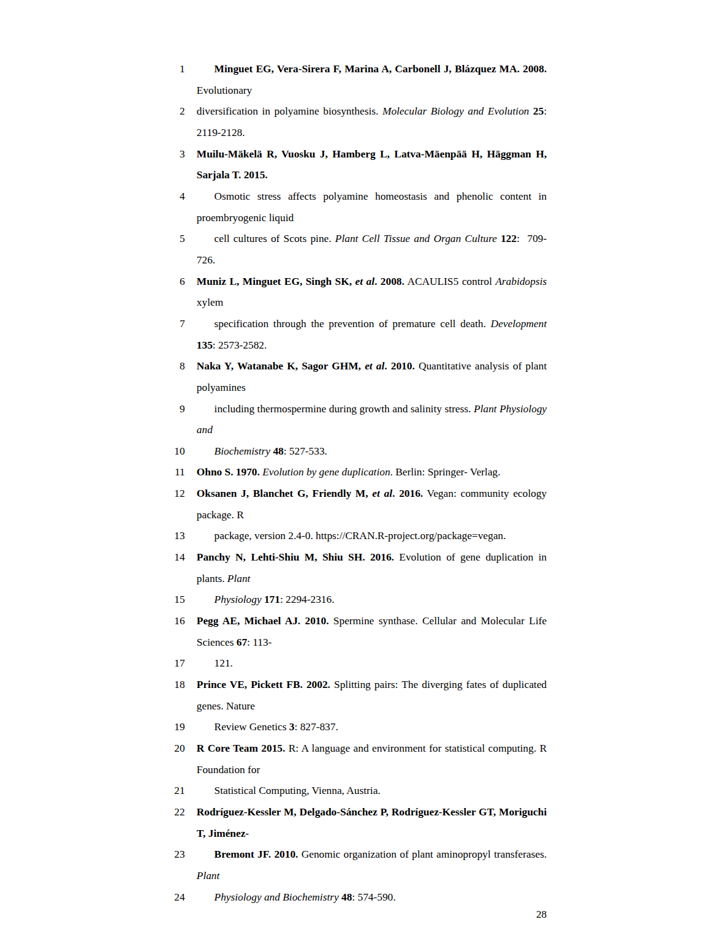1 Minguet EG, Vera-Sirera F, Marina A, Carbonell J, Blázquez MA. 2008. Evolutionary
2diversification in polyamine biosynthesis. Molecular Biology and Evolution 25: 2119-2128.
3 Muilu-Mäkelä R, Vuosku J, Hamberg L, Latva-Mäenpää H, Häggman H, Sarjala T. 2015.
4 Osmotic stress affects polyamine homeostasis and phenolic content in proembryogenic liquid
5 cell cultures of Scots pine. Plant Cell Tissue and Organ Culture 122: 709-726.
6 Muniz L, Minguet EG, Singh SK, et al. 2008. ACAULIS5 control Arabidopsis xylem
7 specification through the prevention of premature cell death. Development 135: 2573-2582.
8 Naka Y, Watanabe K, Sagor GHM, et al. 2010. Quantitative analysis of plant polyamines
9 including thermospermine during growth and salinity stress. Plant Physiology and
10 Biochemistry 48: 527-533.
11 Ohno S. 1970. Evolution by gene duplication. Berlin: Springer- Verlag.
12 Oksanen J, Blanchet G, Friendly M, et al. 2016. Vegan: community ecology package. R
13 package, version 2.4-0. https://CRAN.R-project.org/package=vegan.
14 Panchy N, Lehti-Shiu M, Shiu SH. 2016. Evolution of gene duplication in plants. Plant
15 Physiology 171: 2294-2316.
16 Pegg AE, Michael AJ. 2010. Spermine synthase. Cellular and Molecular Life Sciences 67: 113-
17121.
18 Prince VE, Pickett FB. 2002. Splitting pairs: The diverging fates of duplicated genes. Nature
19 Review Genetics 3: 827-837.
20 R Core Team 2015. R: A language and environment for statistical computing. R Foundation for
21 Statistical Computing, Vienna, Austria.
22 Rodríguez-Kessler M, Delgado-Sánchez P, Rodríguez-Kessler GT, Moriguchi T, Jiménez-
23 Bremont JF. 2010. Genomic organization of plant aminopropyl transferases. Plant
24 Physiology and Biochemistry 48: 574-590.
28